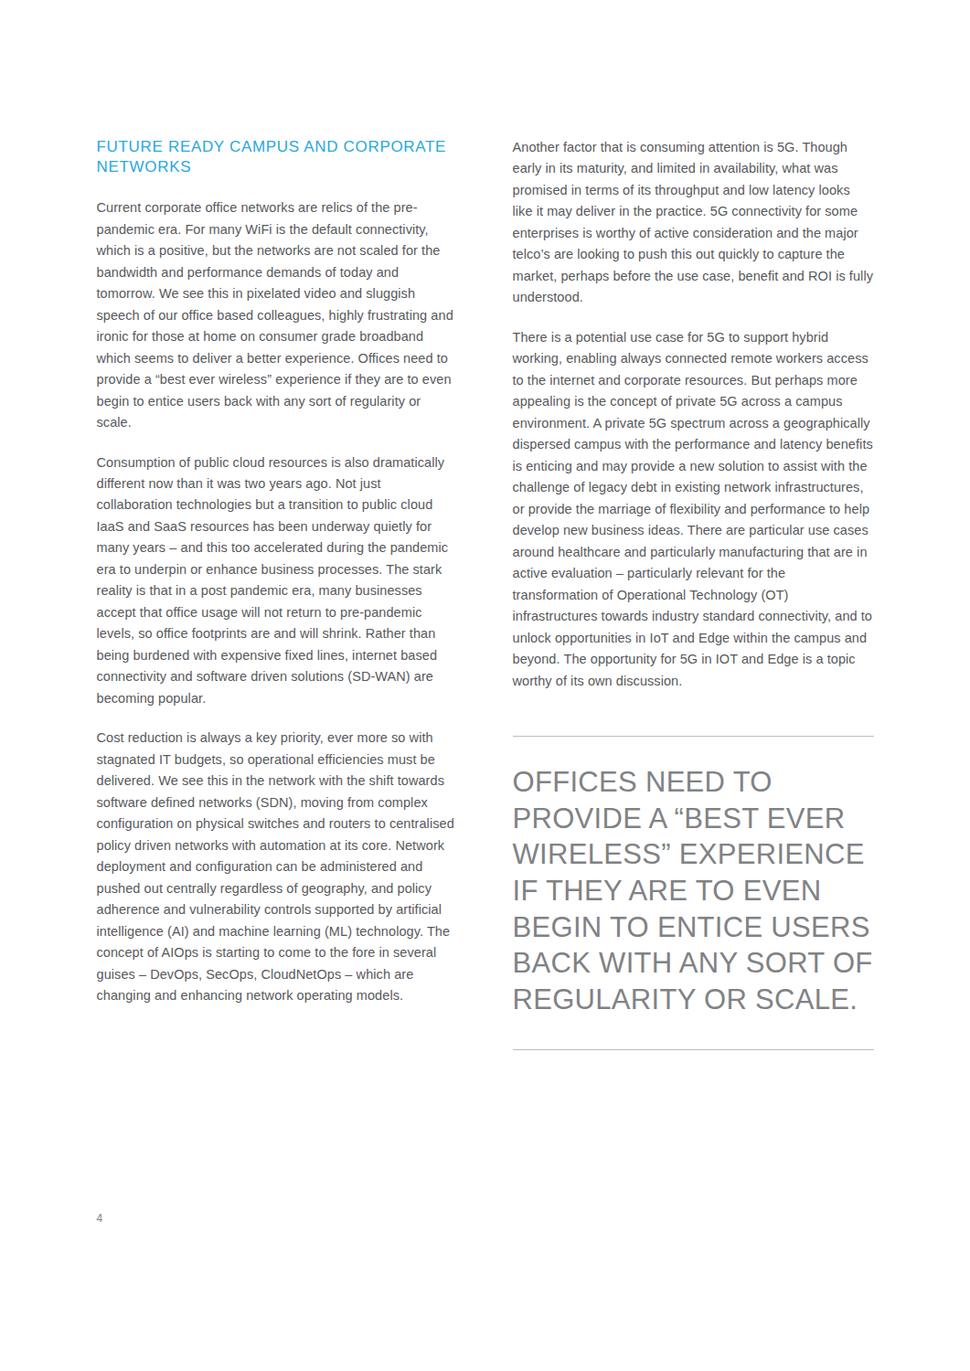Future Ready Campus and Corporate Networks
Current corporate office networks are relics of the pre-pandemic era. For many WiFi is the default connectivity, which is a positive, but the networks are not scaled for the bandwidth and performance demands of today and tomorrow. We see this in pixelated video and sluggish speech of our office based colleagues, highly frustrating and ironic for those at home on consumer grade broadband which seems to deliver a better experience. Offices need to provide a “best ever wireless” experience if they are to even begin to entice users back with any sort of regularity or scale.
Consumption of public cloud resources is also dramatically different now than it was two years ago. Not just collaboration technologies but a transition to public cloud IaaS and SaaS resources has been underway quietly for many years – and this too accelerated during the pandemic era to underpin or enhance business processes. The stark reality is that in a post pandemic era, many businesses accept that office usage will not return to pre-pandemic levels, so office footprints are and will shrink. Rather than being burdened with expensive fixed lines, internet based connectivity and software driven solutions (SD-WAN) are becoming popular.
Cost reduction is always a key priority, ever more so with stagnated IT budgets, so operational efficiencies must be delivered. We see this in the network with the shift towards software defined networks (SDN), moving from complex configuration on physical switches and routers to centralised policy driven networks with automation at its core. Network deployment and configuration can be administered and pushed out centrally regardless of geography, and policy adherence and vulnerability controls supported by artificial intelligence (AI) and machine learning (ML) technology. The concept of AIOps is starting to come to the fore in several guises – DevOps, SecOps, CloudNetOps – which are changing and enhancing network operating models.
Another factor that is consuming attention is 5G. Though early in its maturity, and limited in availability, what was promised in terms of its throughput and low latency looks like it may deliver in the practice. 5G connectivity for some enterprises is worthy of active consideration and the major telco’s are looking to push this out quickly to capture the market, perhaps before the use case, benefit and ROI is fully understood.
There is a potential use case for 5G to support hybrid working, enabling always connected remote workers access to the internet and corporate resources. But perhaps more appealing is the concept of private 5G across a campus environment. A private 5G spectrum across a geographically dispersed campus with the performance and latency benefits is enticing and may provide a new solution to assist with the challenge of legacy debt in existing network infrastructures, or provide the marriage of flexibility and performance to help develop new business ideas. There are particular use cases around healthcare and particularly manufacturing that are in active evaluation – particularly relevant for the transformation of Operational Technology (OT) infrastructures towards industry standard connectivity, and to unlock opportunities in IoT and Edge within the campus and beyond. The opportunity for 5G in IOT and Edge is a topic worthy of its own discussion.
Offices need to provide a “best ever wireless” experience if they are to even begin to entice users back with any sort of regularity or scale.
4